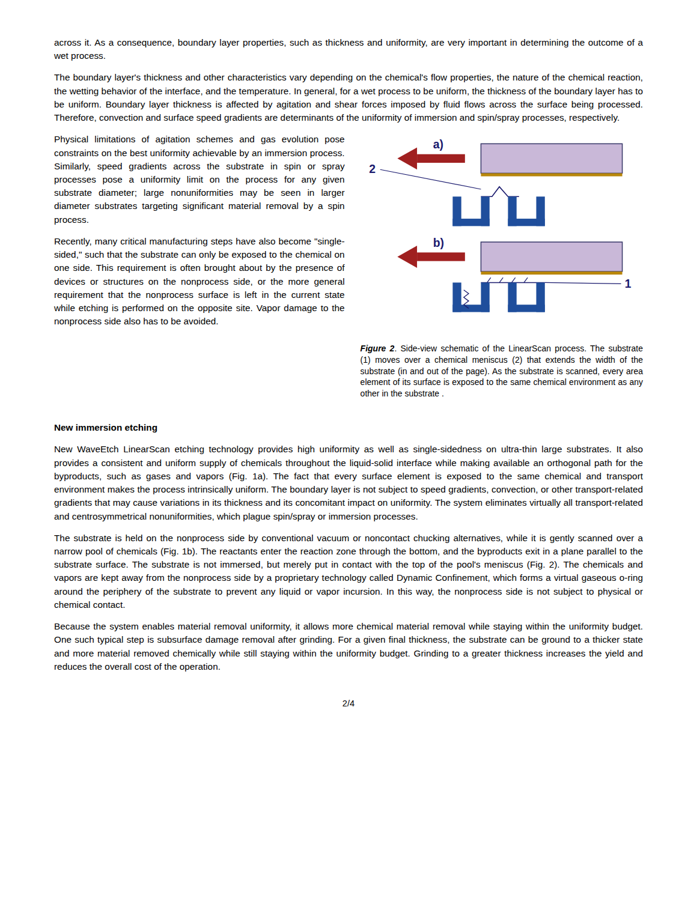across it. As a consequence, boundary layer properties, such as thickness and uniformity, are very important in determining the outcome of a wet process.
The boundary layer's thickness and other characteristics vary depending on the chemical's flow properties, the nature of the chemical reaction, the wetting behavior of the interface, and the temperature. In general, for a wet process to be uniform, the thickness of the boundary layer has to be uniform. Boundary layer thickness is affected by agitation and shear forces imposed by fluid flows across the surface being processed. Therefore, convection and surface speed gradients are determinants of the uniformity of immersion and spin/spray processes, respectively.
a) 2 b) 1
Figure 2. Side-view schematic of the LinearScan process. The substrate (1) moves over a chemical meniscus (2) that extends the width of the substrate (in and out of the page). As the substrate is scanned, every area element of its surface is exposed to the same chemical environment as any other in the substrate .
Physical limitations of agitation schemes and gas evolution pose constraints on the best uniformity achievable by an immersion process. Similarly, speed gradients across the substrate in spin or spray processes pose a uniformity limit on the process for any given substrate diameter; large nonuniformities may be seen in larger diameter substrates targeting significant material removal by a spin process.
Recently, many critical manufacturing steps have also become "single-sided," such that the substrate can only be exposed to the chemical on one side. This requirement is often brought about by the presence of devices or structures on the nonprocess side, or the more general requirement that the nonprocess surface is left in the current state while etching is performed on the opposite site. Vapor damage to the nonprocess side also has to be avoided.
New immersion etching
New WaveEtch LinearScan etching technology provides high uniformity as well as single-sidedness on ultra-thin large substrates. It also provides a consistent and uniform supply of chemicals throughout the liquid-solid interface while making available an orthogonal path for the byproducts, such as gases and vapors (Fig. 1a). The fact that every surface element is exposed to the same chemical and transport environment makes the process intrinsically uniform. The boundary layer is not subject to speed gradients, convection, or other transport-related gradients that may cause variations in its thickness and its concomitant impact on uniformity. The system eliminates virtually all transport-related and centrosymmetrical nonuniformities, which plague spin/spray or immersion processes.
The substrate is held on the nonprocess side by conventional vacuum or noncontact chucking alternatives, while it is gently scanned over a narrow pool of chemicals (Fig. 1b). The reactants enter the reaction zone through the bottom, and the byproducts exit in a plane parallel to the substrate surface. The substrate is not immersed, but merely put in contact with the top of the pool's meniscus (Fig. 2). The chemicals and vapors are kept away from the nonprocess side by a proprietary technology called Dynamic Confinement, which forms a virtual gaseous o-ring around the periphery of the substrate to prevent any liquid or vapor incursion. In this way, the nonprocess side is not subject to physical or chemical contact.
Because the system enables material removal uniformity, it allows more chemical material removal while staying within the uniformity budget. One such typical step is subsurface damage removal after grinding. For a given final thickness, the substrate can be ground to a thicker state and more material removed chemically while still staying within the uniformity budget. Grinding to a greater thickness increases the yield and reduces the overall cost of the operation.
2/4